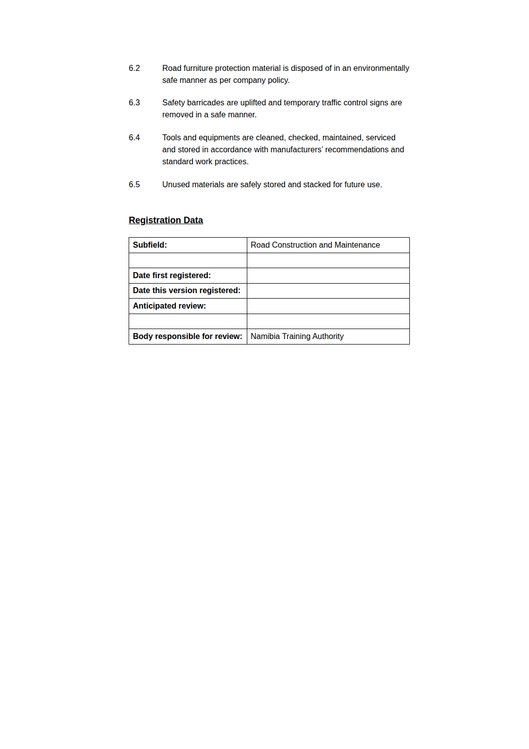6.2
Road furniture protection material is disposed of in an environmentally safe manner as per company policy.
6.3
Safety barricades are uplifted and temporary traffic control signs are removed in a safe manner.
6.4
Tools and equipments are cleaned, checked, maintained, serviced and stored in accordance with manufacturers’ recommendations and standard work practices.
6.5
Unused materials are safely stored and stacked for future use.
Registration Data
| Subfield: | Road Construction and Maintenance |
| Date first registered: | |
| Date this version registered: | |
| Anticipated review: | |
| Body responsible for review: | Namibia Training Authority |